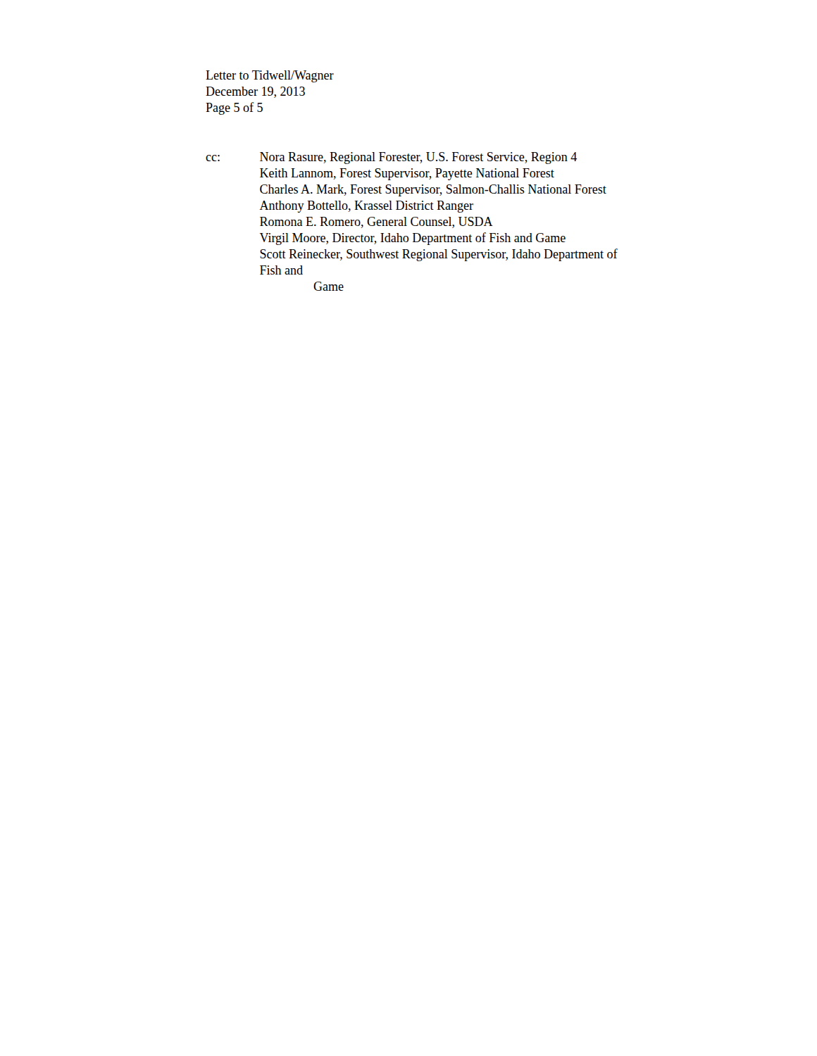Letter to Tidwell/Wagner
December 19, 2013
Page 5 of 5
cc:
Nora Rasure, Regional Forester, U.S. Forest Service, Region 4
Keith Lannom, Forest Supervisor, Payette National Forest
Charles A. Mark, Forest Supervisor, Salmon-Challis National Forest
Anthony Bottello, Krassel District Ranger
Romona E. Romero, General Counsel, USDA
Virgil Moore, Director, Idaho Department of Fish and Game
Scott Reinecker, Southwest Regional Supervisor, Idaho Department of Fish andGame